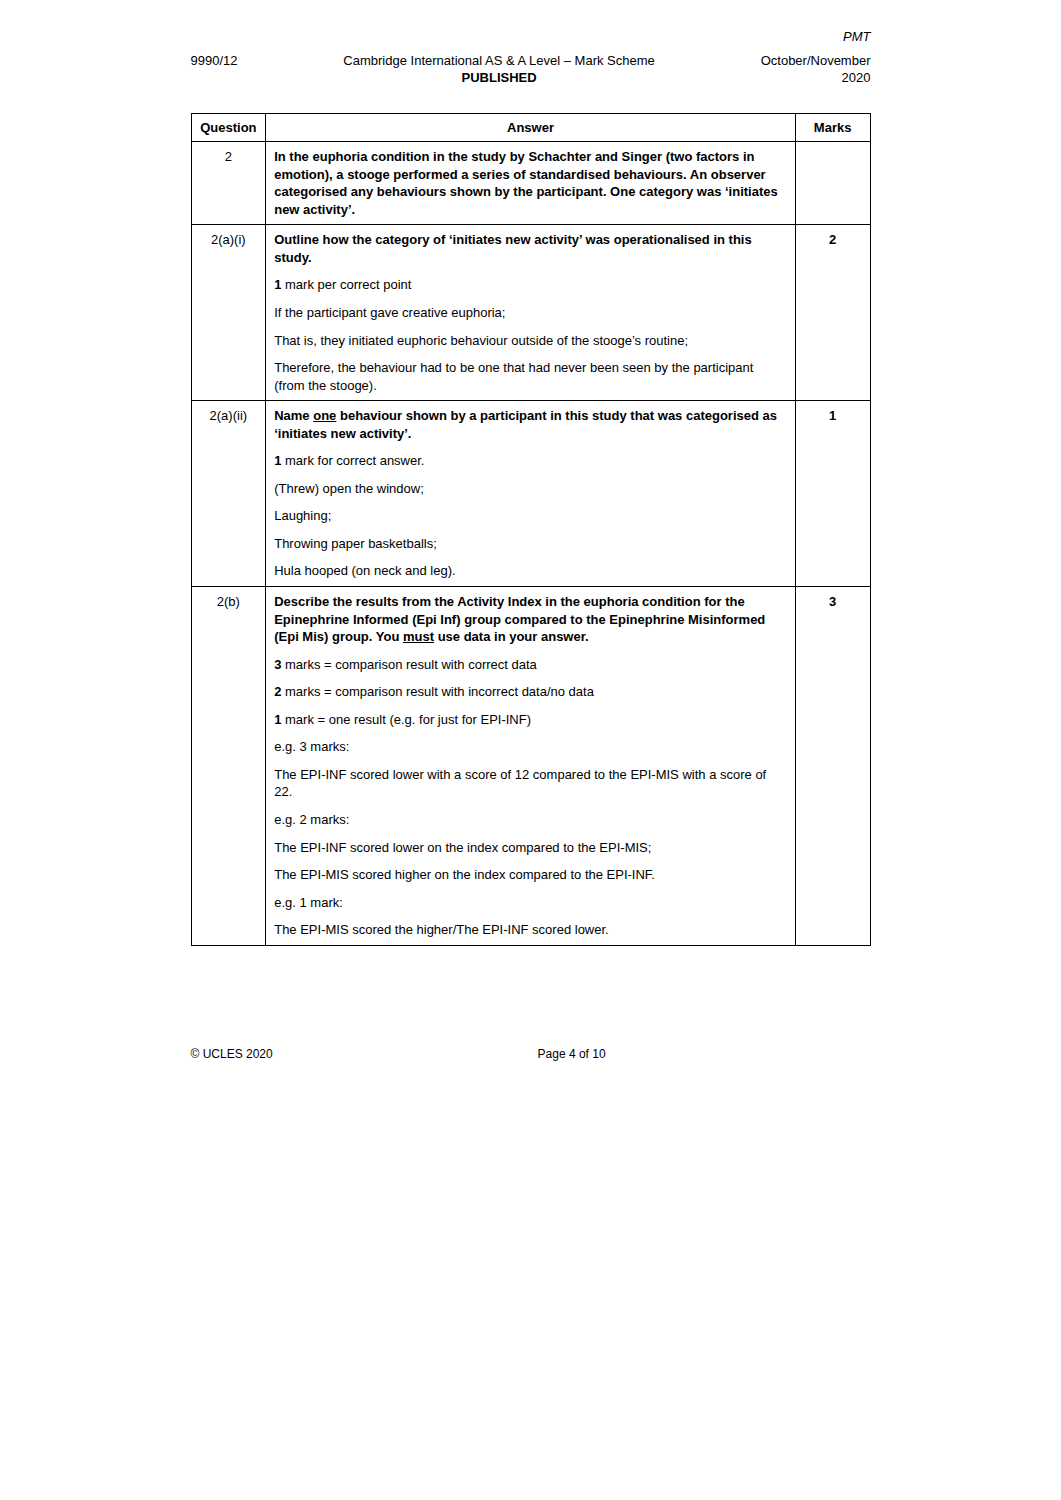PMT
9990/12
Cambridge International AS & A Level – Mark Scheme
PUBLISHED
October/November
2020
| Question | Answer | Marks |
| --- | --- | --- |
| 2 | In the euphoria condition in the study by Schachter and Singer (two factors in emotion), a stooge performed a series of standardised behaviours. An observer categorised any behaviours shown by the participant. One category was ‘initiates new activity’. | |
| 2(a)(i) | Outline how the category of ‘initiates new activity’ was operationalised in this study. 1 mark per correct point If the participant gave creative euphoria; That is, they initiated euphoric behaviour outside of the stooge’s routine; Therefore, the behaviour had to be one that had never been seen by the participant (from the stooge). | 2 |
| 2(a)(ii) | Name one behaviour shown by a participant in this study that was categorised as ‘initiates new activity’. 1 mark for correct answer. (Threw) open the window; Laughing; Throwing paper basketballs; Hula hooped (on neck and leg). | 1 |
| 2(b) | Describe the results from the Activity Index in the euphoria condition for the Epinephrine Informed (Epi Inf) group compared to the Epinephrine Misinformed (Epi Mis) group. You must use data in your answer. 3 marks = comparison result with correct data 2 marks = comparison result with incorrect data/no data 1 mark = one result (e.g. for just for EPI-INF) e.g. 3 marks: The EPI-INF scored lower with a score of 12 compared to the EPI-MIS with a score of 22. e.g. 2 marks: The EPI-INF scored lower on the index compared to the EPI-MIS; The EPI-MIS scored higher on the index compared to the EPI-INF. e.g. 1 mark: The EPI-MIS scored the higher/The EPI-INF scored lower. | 3 |
© UCLES 2020
Page 4 of 10